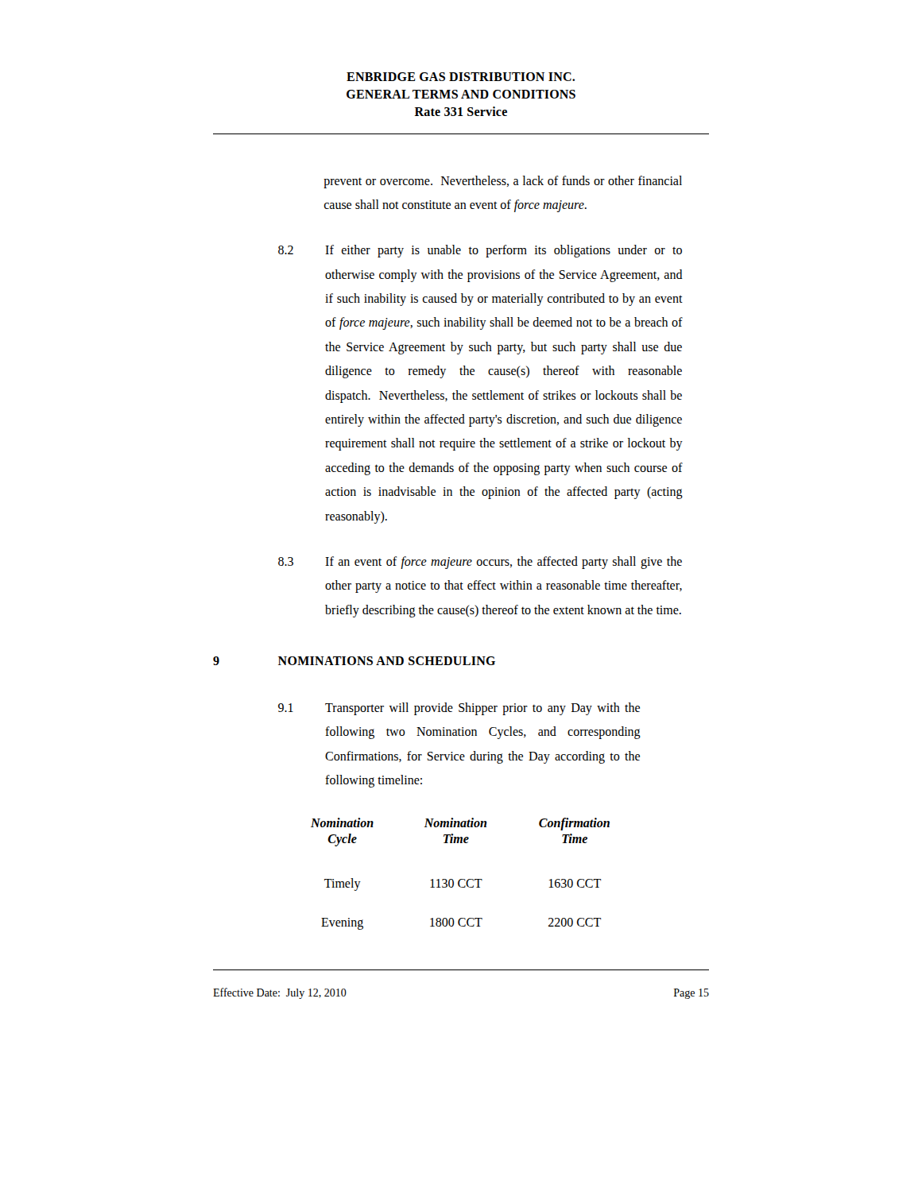ENBRIDGE GAS DISTRIBUTION INC.
GENERAL TERMS AND CONDITIONS
Rate 331 Service
prevent or overcome. Nevertheless, a lack of funds or other financial cause shall not constitute an event of force majeure.
8.2
If either party is unable to perform its obligations under or to otherwise comply with the provisions of the Service Agreement, and if such inability is caused by or materially contributed to by an event of force majeure, such inability shall be deemed not to be a breach of the Service Agreement by such party, but such party shall use due diligence to remedy the cause(s) thereof with reasonable dispatch. Nevertheless, the settlement of strikes or lockouts shall be entirely within the affected party's discretion, and such due diligence requirement shall not require the settlement of a strike or lockout by acceding to the demands of the opposing party when such course of action is inadvisable in the opinion of the affected party (acting reasonably).
8.3
If an event of force majeure occurs, the affected party shall give the other party a notice to that effect within a reasonable time thereafter, briefly describing the cause(s) thereof to the extent known at the time.
9
NOMINATIONS AND SCHEDULING
9.1
Transporter will provide Shipper prior to any Day with the following two Nomination Cycles, and corresponding Confirmations, for Service during the Day according to the following timeline:
| Nomination Cycle | Nomination Time | Confirmation Time |
| --- | --- | --- |
| Timely | 1130 CCT | 1630 CCT |
| Evening | 1800 CCT | 2200 CCT |
Effective Date: July 12, 2010
Page 15